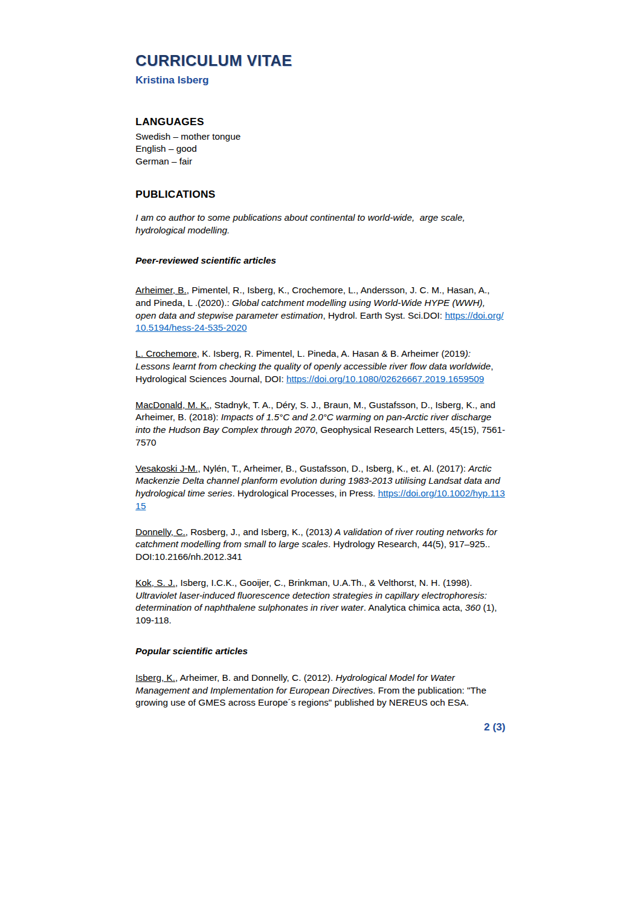CURRICULUM VITAE
Kristina Isberg
LANGUAGES
Swedish – mother tongue
English – good
German – fair
PUBLICATIONS
I am co author to some publications about continental to world-wide, arge scale, hydrological modelling.
Peer-reviewed scientific articles
Arheimer, B., Pimentel, R., Isberg, K., Crochemore, L., Andersson, J. C. M., Hasan, A., and Pineda, L .(2020).: Global catchment modelling using World-Wide HYPE (WWH), open data and stepwise parameter estimation, Hydrol. Earth Syst. Sci.DOI: https://doi.org/10.5194/hess-24-535-2020
L. Crochemore, K. Isberg, R. Pimentel, L. Pineda, A. Hasan & B. Arheimer (2019): Lessons learnt from checking the quality of openly accessible river flow data worldwide,
Hydrological Sciences Journal, DOI: https://doi.org/10.1080/02626667.2019.1659509
MacDonald, M. K., Stadnyk, T. A., Déry, S. J., Braun, M., Gustafsson, D., Isberg, K., and Arheimer, B. (2018): Impacts of 1.5°C and 2.0°C warming on pan-Arctic river discharge into the Hudson Bay Complex through 2070, Geophysical Research Letters, 45(15), 7561-7570
Vesakoski J-M., Nylén, T., Arheimer, B., Gustafsson, D., Isberg, K., et. Al. (2017): Arctic Mackenzie Delta channel planform evolution during 1983-2013 utilising Landsat data and hydrological time series. Hydrological Processes, in Press. https://doi.org/10.1002/hyp.11315
Donnelly, C., Rosberg, J., and Isberg, K., (2013) A validation of river routing networks for catchment modelling from small to large scales. Hydrology Research, 44(5), 917–925.. DOI:10.2166/nh.2012.341
Kok, S. J., Isberg, I.C.K., Gooijer, C., Brinkman, U.A.Th., & Velthorst, N. H. (1998). Ultraviolet laser-induced fluorescence detection strategies in capillary electrophoresis: determination of naphthalene sulphonates in river water. Analytica chimica acta, 360 (1), 109-118.
Popular scientific articles
Isberg, K., Arheimer, B. and Donnelly, C. (2012). Hydrological Model for Water Management and Implementation for European Directives. From the publication: "The growing use of GMES across Europe´s regions" published by NEREUS och ESA.
2 (3)